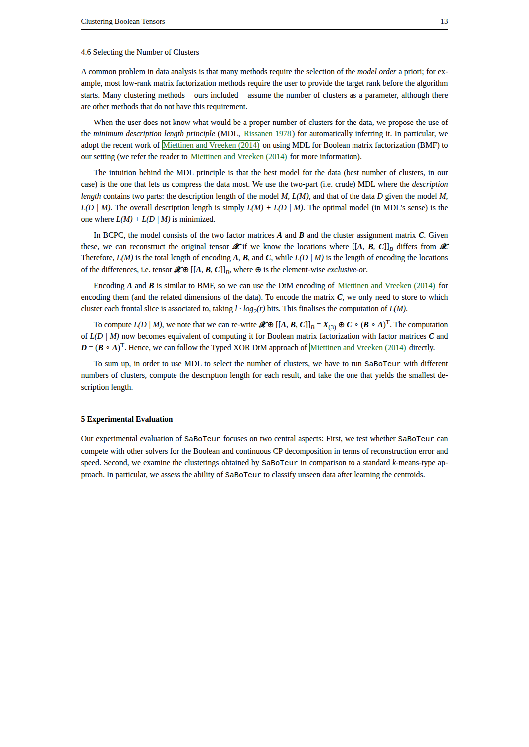Clustering Boolean Tensors 13
4.6 Selecting the Number of Clusters
A common problem in data analysis is that many methods require the selection of the model order a priori; for example, most low-rank matrix factorization methods require the user to provide the target rank before the algorithm starts. Many clustering methods – ours included – assume the number of clusters as a parameter, although there are other methods that do not have this requirement.
When the user does not know what would be a proper number of clusters for the data, we propose the use of the minimum description length principle (MDL, Rissanen 1978) for automatically inferring it. In particular, we adopt the recent work of Miettinen and Vreeken (2014) on using MDL for Boolean matrix factorization (BMF) to our setting (we refer the reader to Miettinen and Vreeken (2014) for more information).
The intuition behind the MDL principle is that the best model for the data (best number of clusters, in our case) is the one that lets us compress the data most. We use the two-part (i.e. crude) MDL where the description length contains two parts: the description length of the model M, L(M), and that of the data D given the model M, L(D | M). The overall description length is simply L(M) + L(D | M). The optimal model (in MDL's sense) is the one where L(M) + L(D | M) is minimized.
In BCPC, the model consists of the two factor matrices A and B and the cluster assignment matrix C. Given these, we can reconstruct the original tensor 𝓧 if we know the locations where [[A, B, C]]B differs from 𝓧. Therefore, L(M) is the total length of encoding A, B, and C, while L(D | M) is the length of encoding the locations of the differences, i.e. tensor 𝓧 ⊕ [[A, B, C]]B, where ⊕ is the element-wise exclusive-or.
Encoding A and B is similar to BMF, so we can use the DtM encoding of Miettinen and Vreeken (2014) for encoding them (and the related dimensions of the data). To encode the matrix C, we only need to store to which cluster each frontal slice is associated to, taking l · log2(r) bits. This finalises the computation of L(M).
To compute L(D | M), we note that we can re-write 𝓧 ⊕ [[A, B, C]]B = X(3) ⊕ C ∘ (B ∘ A)T. The computation of L(D | M) now becomes equivalent of computing it for Boolean matrix factorization with factor matrices C and D = (B ∘ A)T. Hence, we can follow the Typed XOR DtM approach of Miettinen and Vreeken (2014) directly.
To sum up, in order to use MDL to select the number of clusters, we have to run SaBoTeur with different numbers of clusters, compute the description length for each result, and take the one that yields the smallest description length.
5 Experimental Evaluation
Our experimental evaluation of SaBoTeur focuses on two central aspects: First, we test whether SaBoTeur can compete with other solvers for the Boolean and continuous CP decomposition in terms of reconstruction error and speed. Second, we examine the clusterings obtained by SaBoTeur in comparison to a standard k-means-type approach. In particular, we assess the ability of SaBoTeur to classify unseen data after learning the centroids.